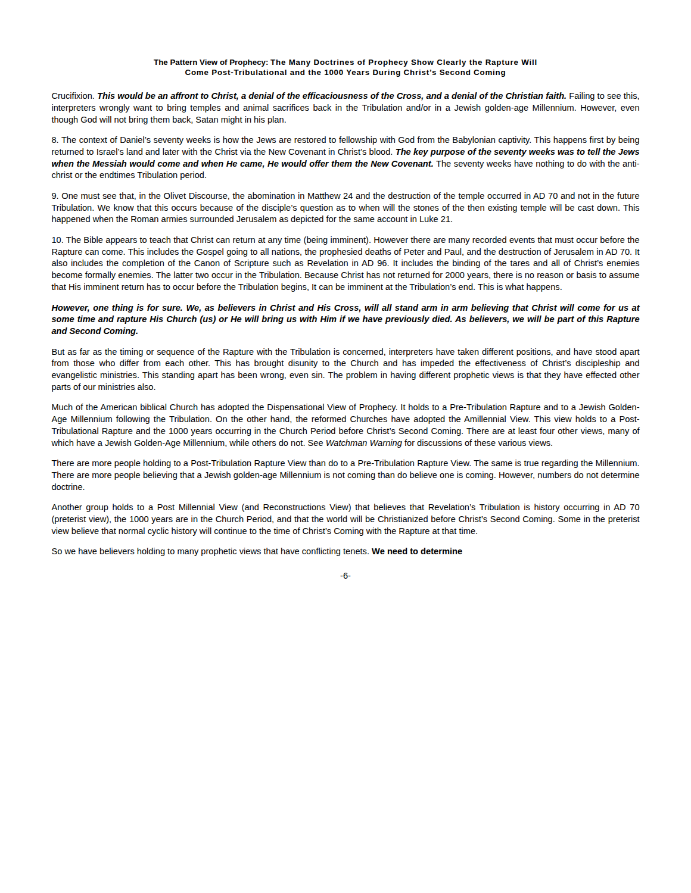The Pattern View of Prophecy: The Many Doctrines of Prophecy Show Clearly the Rapture Will
Come Post-Tribulational and the 1000 Years During Christ’s Second Coming
Crucifixion. This would be an affront to Christ, a denial of the efficaciousness of the Cross, and a denial of the Christian faith. Failing to see this, interpreters wrongly want to bring temples and animal sacrifices back in the Tribulation and/or in a Jewish golden-age Millennium. However, even though God will not bring them back, Satan might in his plan.
8. The context of Daniel’s seventy weeks is how the Jews are restored to fellowship with God from the Babylonian captivity. This happens first by being returned to Israel’s land and later with the Christ via the New Covenant in Christ’s blood. The key purpose of the seventy weeks was to tell the Jews when the Messiah would come and when He came, He would offer them the New Covenant. The seventy weeks have nothing to do with the anti-christ or the endtimes Tribulation period.
9. One must see that, in the Olivet Discourse, the abomination in Matthew 24 and the destruction of the temple occurred in AD 70 and not in the future Tribulation. We know that this occurs because of the disciple’s question as to when will the stones of the then existing temple will be cast down. This happened when the Roman armies surrounded Jerusalem as depicted for the same account in Luke 21.
10. The Bible appears to teach that Christ can return at any time (being imminent). However there are many recorded events that must occur before the Rapture can come. This includes the Gospel going to all nations, the prophesied deaths of Peter and Paul, and the destruction of Jerusalem in AD 70. It also includes the completion of the Canon of Scripture such as Revelation in AD 96. It includes the binding of the tares and all of Christ’s enemies become formally enemies. The latter two occur in the Tribulation. Because Christ has not returned for 2000 years, there is no reason or basis to assume that His imminent return has to occur before the Tribulation begins, It can be imminent at the Tribulation’s end. This is what happens.
However, one thing is for sure. We, as believers in Christ and His Cross, will all stand arm in arm believing that Christ will come for us at some time and rapture His Church (us) or He will bring us with Him if we have previously died. As believers, we will be part of this Rapture and Second Coming.
But as far as the timing or sequence of the Rapture with the Tribulation is concerned, interpreters have taken different positions, and have stood apart from those who differ from each other. This has brought disunity to the Church and has impeded the effectiveness of Christ’s discipleship and evangelistic ministries. This standing apart has been wrong, even sin. The problem in having different prophetic views is that they have effected other parts of our ministries also.
Much of the American biblical Church has adopted the Dispensational View of Prophecy. It holds to a Pre-Tribulation Rapture and to a Jewish Golden-Age Millennium following the Tribulation. On the other hand, the reformed Churches have adopted the Amillennial View. This view holds to a Post-Tribulational Rapture and the 1000 years occurring in the Church Period before Christ’s Second Coming. There are at least four other views, many of which have a Jewish Golden-Age Millennium, while others do not. See Watchman Warning for discussions of these various views.
There are more people holding to a Post-Tribulation Rapture View than do to a Pre-Tribulation Rapture View. The same is true regarding the Millennium. There are more people believing that a Jewish golden-age Millennium is not coming than do believe one is coming. However, numbers do not determine doctrine.
Another group holds to a Post Millennial View (and Reconstructions View) that believes that Revelation’s Tribulation is history occurring in AD 70 (preterist view), the 1000 years are in the Church Period, and that the world will be Christianized before Christ’s Second Coming. Some in the preterist view believe that normal cyclic history will continue to the time of Christ’s Coming with the Rapture at that time.
So we have believers holding to many prophetic views that have conflicting tenets. We need to determine
-6-